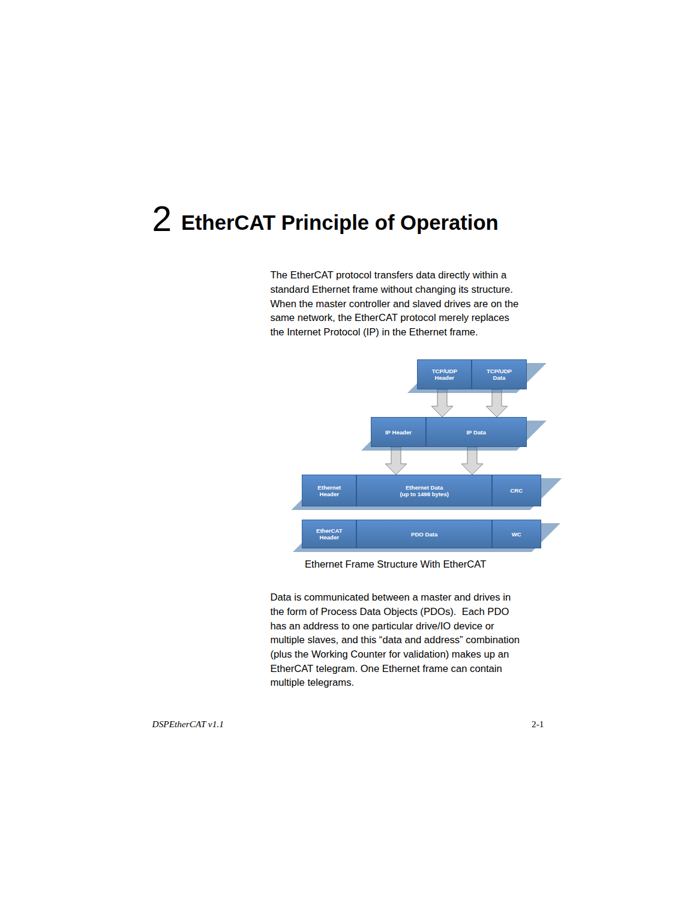2 EtherCAT Principle of Operation
The EtherCAT protocol transfers data directly within a standard Ethernet frame without changing its structure. When the master controller and slaved drives are on the same network, the EtherCAT protocol merely replaces the Internet Protocol (IP) in the Ethernet frame.
TCP/UDP
Header
TCP/UDP
Data
IP Header
IP Data
Ethernet
Header
Ethernet Data
(up to 1498 bytes)
CRC
EtherCAT
Header
PDO Data
WC
Ethernet Frame Structure With EtherCAT
Data is communicated between a master and drives in the form of Process Data Objects (PDOs). Each PDO has an address to one particular drive/IO device or multiple slaves, and this “data and address” combination (plus the Working Counter for validation) makes up an EtherCAT telegram. One Ethernet frame can contain multiple telegrams.
DSPEtherCAT v1.1
2-1